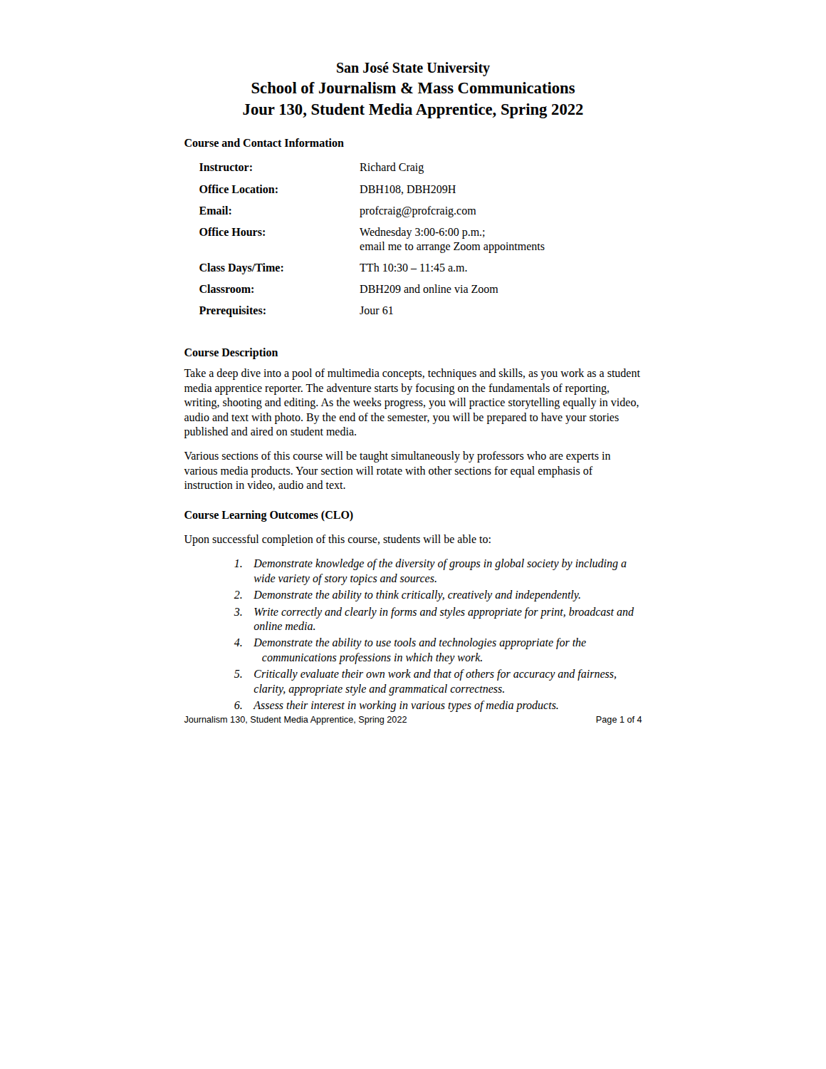San José State University School of Journalism & Mass Communications Jour 130, Student Media Apprentice, Spring 2022
Course and Contact Information
| Instructor : | Richard Craig |
| Office Location : | DBH108, DBH209H |
| Email : | profcraig@profcraig.com |
| Office Hours : | Wednesday 3:00-6:00 p.m.; email me to arrange Zoom appointments |
| Class Days/Time : | TTh 10:30 – 11:45 a.m. |
| Classroom : | DBH209 and online via Zoom |
| Prerequisites : | Jour 61 |
Course Description
Take a deep dive into a pool of multimedia concepts, techniques and skills, as you work as a student media apprentice reporter. The adventure starts by focusing on the fundamentals of reporting, writing, shooting and editing. As the weeks progress, you will practice storytelling equally in video, audio and text with photo. By the end of the semester, you will be prepared to have your stories published and aired on student media.
Various sections of this course will be taught simultaneously by professors who are experts in various media products. Your section will rotate with other sections for equal emphasis of instruction in video, audio and text.
Course Learning Outcomes (CLO)
Upon successful completion of this course, students will be able to:
Demonstrate knowledge of the diversity of groups in global society by including a wide variety of story topics and sources.
Demonstrate the ability to think critically, creatively and independently.
Write correctly and clearly in forms and styles appropriate for print, broadcast and online media.
Demonstrate the ability to use tools and technologies appropriate for thecommunications professions in which they work.
Critically evaluate their own work and that of others for accuracy and fairness, clarity, appropriate style and grammatical correctness.
Assess their interest in working in various types of media products.
Journalism 130, Student Media Apprentice, Spring 2022 Page 1 of 4